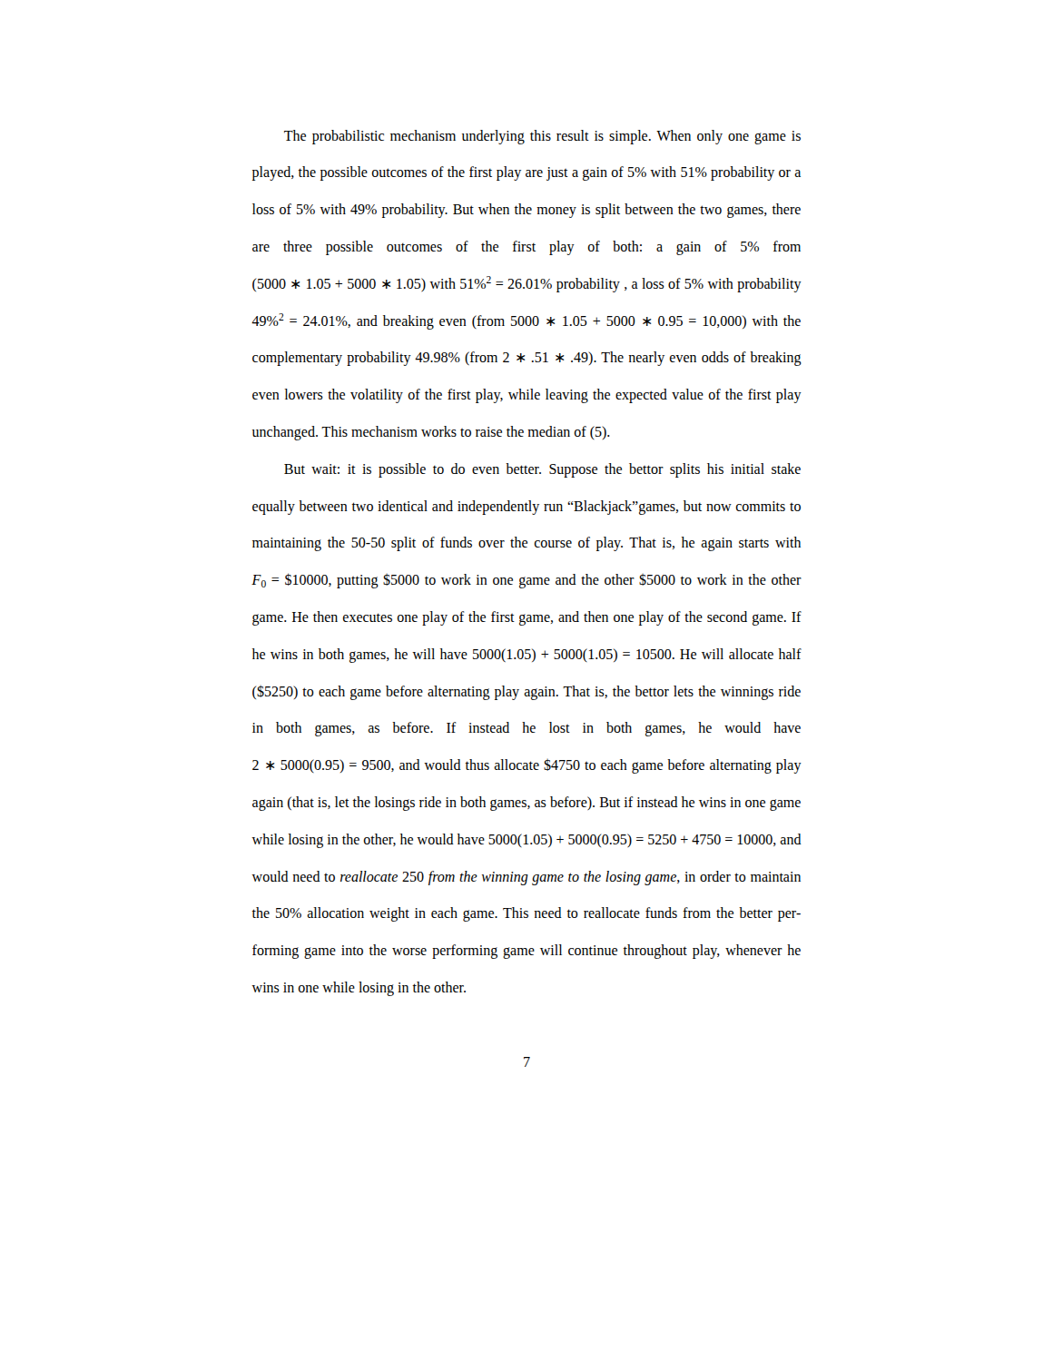The probabilistic mechanism underlying this result is simple. When only one game is played, the possible outcomes of the first play are just a gain of 5% with 51% probability or a loss of 5% with 49% probability. But when the money is split between the two games, there are three possible outcomes of the first play of both: a gain of 5% from (5000 ∗ 1.05 + 5000 ∗ 1.05) with 51%2 = 26.01% probability , a loss of 5% with probability 49%2 = 24.01%, and breaking even (from 5000 ∗ 1.05 + 5000 ∗ 0.95 = 10,000) with the complementary probability 49.98% (from 2 ∗ .51 ∗ .49). The nearly even odds of breaking even lowers the volatility of the first play, while leaving the expected value of the first play unchanged. This mechanism works to raise the median of (5).
But wait: it is possible to do even better. Suppose the bettor splits his initial stake equally between two identical and independently run “Blackjack”games, but now commits to maintaining the 50-50 split of funds over the course of play. That is, he again starts with F0 = $10000, putting $5000 to work in one game and the other $5000 to work in the other game. He then executes one play of the first game, and then one play of the second game. If he wins in both games, he will have 5000(1.05) + 5000(1.05) = 10500. He will allocate half ($5250) to each game before alternating play again. That is, the bettor lets the winnings ride in both games, as before. If instead he lost in both games, he would have 2 ∗ 5000(0.95) = 9500, and would thus allocate $4750 to each game before alternating play again (that is, let the losings ride in both games, as before). But if instead he wins in one game while losing in the other, he would have 5000(1.05) + 5000(0.95) = 5250 + 4750 = 10000, and would need to reallocate 250 from the winning game to the losing game, in order to maintain the 50% allocation weight in each game. This need to reallocate funds from the better performing game into the worse performing game will continue throughout play, whenever he wins in one while losing in the other.
7